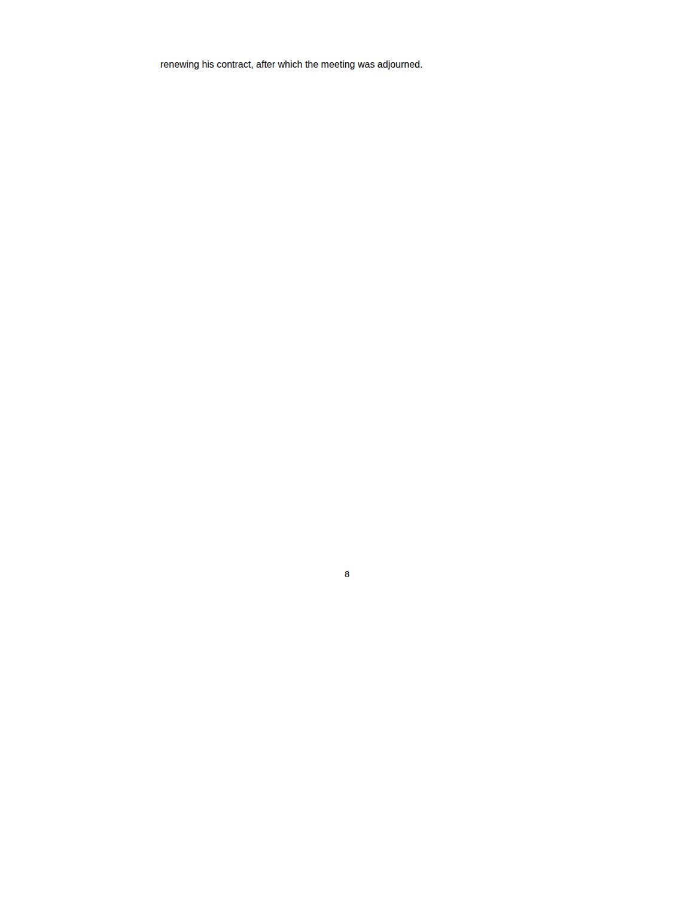renewing his contract, after which the meeting was adjourned.
8